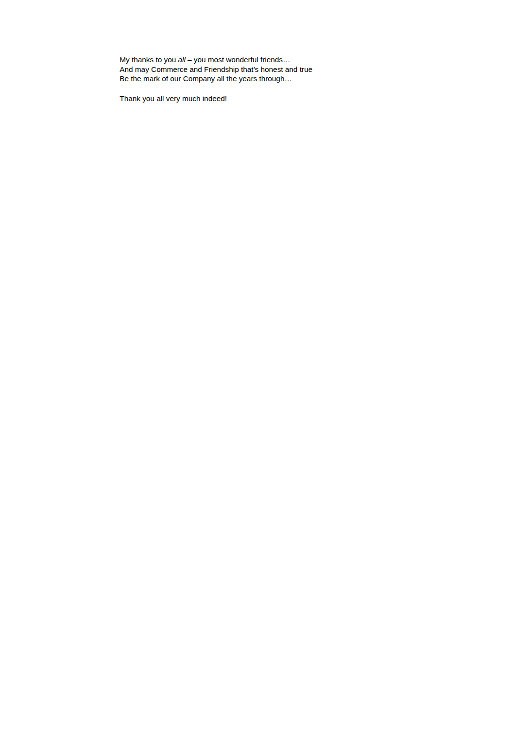My thanks to you all – you most wonderful friends…
And may Commerce and Friendship that’s honest and true
Be the mark of our Company all the years through…
Thank you all very much indeed!